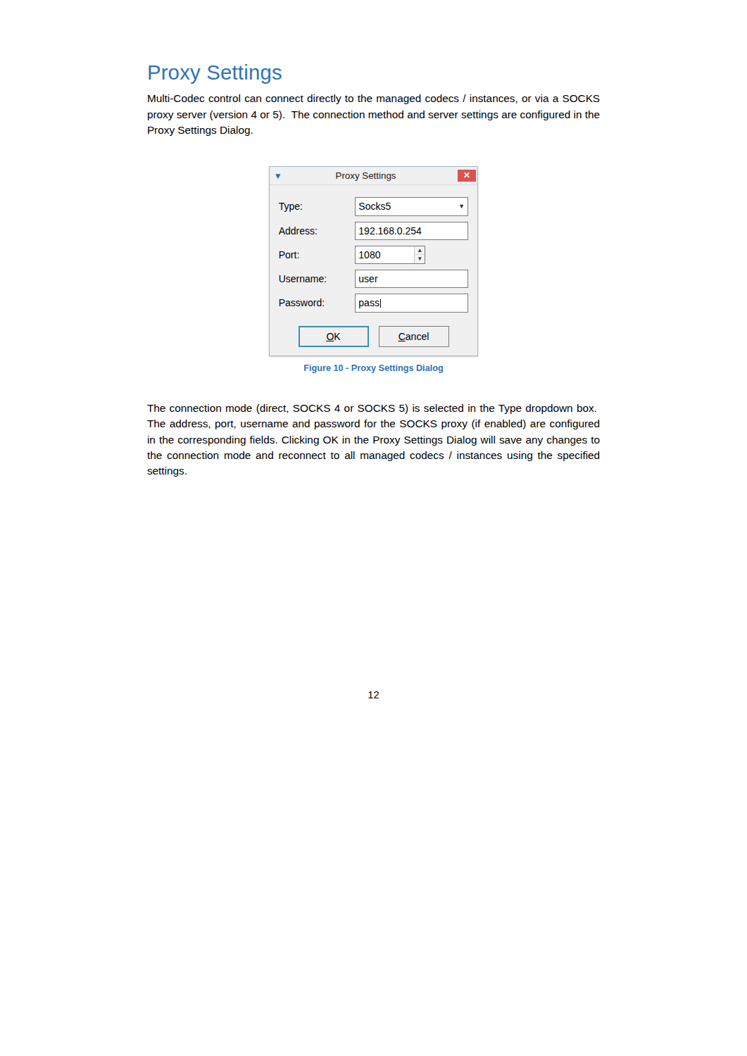Proxy Settings
Multi-Codec control can connect directly to the managed codecs / instances, or via a SOCKS proxy server (version 4 or 5). The connection method and server settings are configured in the Proxy Settings Dialog.
▼
Proxy Settings
✕
| Type: | Socks5 ▼ |
| Address: | 192.168.0.254 |
| Port: | 1080 ▲ ▼ |
| Username: | user |
| Password: | pass |
OK
Cancel
Figure 10 - Proxy Settings Dialog
The connection mode (direct, SOCKS 4 or SOCKS 5) is selected in the Type dropdown box. The address, port, username and password for the SOCKS proxy (if enabled) are configured in the corresponding fields. Clicking OK in the Proxy Settings Dialog will save any changes to the connection mode and reconnect to all managed codecs / instances using the specified settings.
12